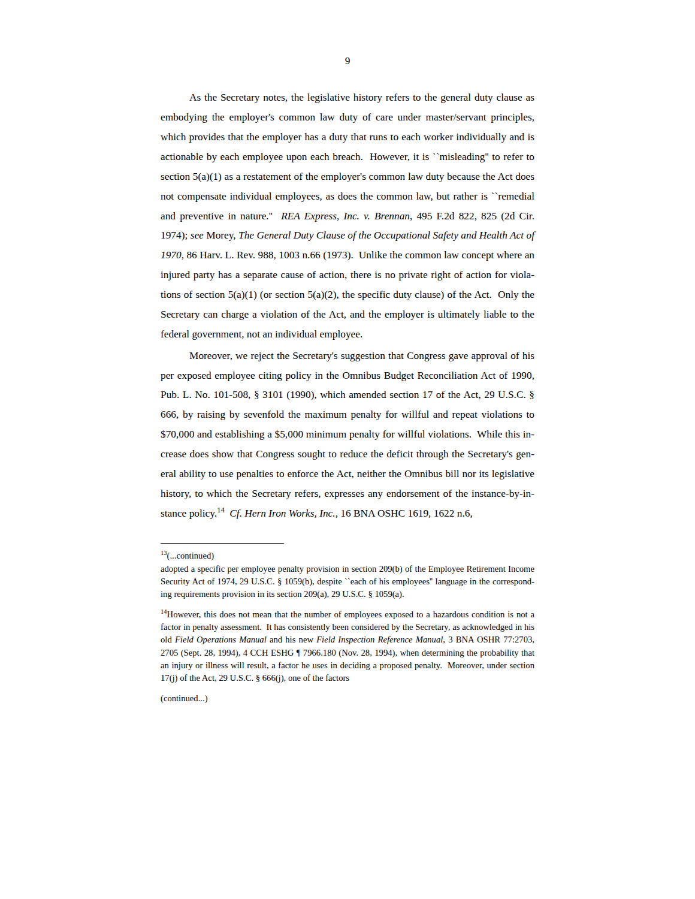9
As the Secretary notes, the legislative history refers to the general duty clause as embodying the employer's common law duty of care under master/servant principles, which provides that the employer has a duty that runs to each worker individually and is actionable by each employee upon each breach. However, it is ``misleading'' to refer to section 5(a)(1) as a restatement of the employer's common law duty because the Act does not compensate individual employees, as does the common law, but rather is ``remedial and preventive in nature.'' REA Express, Inc. v. Brennan, 495 F.2d 822, 825 (2d Cir. 1974); see Morey, The General Duty Clause of the Occupational Safety and Health Act of 1970, 86 Harv. L. Rev. 988, 1003 n.66 (1973). Unlike the common law concept where an injured party has a separate cause of action, there is no private right of action for violations of section 5(a)(1) (or section 5(a)(2), the specific duty clause) of the Act. Only the Secretary can charge a violation of the Act, and the employer is ultimately liable to the federal government, not an individual employee.
Moreover, we reject the Secretary's suggestion that Congress gave approval of his per exposed employee citing policy in the Omnibus Budget Reconciliation Act of 1990, Pub. L. No. 101-508, § 3101 (1990), which amended section 17 of the Act, 29 U.S.C. § 666, by raising by sevenfold the maximum penalty for willful and repeat violations to $70,000 and establishing a $5,000 minimum penalty for willful violations. While this increase does show that Congress sought to reduce the deficit through the Secretary's general ability to use penalties to enforce the Act, neither the Omnibus bill nor its legislative history, to which the Secretary refers, expresses any endorsement of the instance-by-instance policy.14 Cf. Hern Iron Works, Inc., 16 BNA OSHC 1619, 1622 n.6,
13(...continued)
adopted a specific per employee penalty provision in section 209(b) of the Employee Retirement Income Security Act of 1974, 29 U.S.C. § 1059(b), despite ``each of his employees'' language in the corresponding requirements provision in its section 209(a), 29 U.S.C. § 1059(a).
14However, this does not mean that the number of employees exposed to a hazardous condition is not a factor in penalty assessment. It has consistently been considered by the Secretary, as acknowledged in his old Field Operations Manual and his new Field Inspection Reference Manual, 3 BNA OSHR 77:2703, 2705 (Sept. 28, 1994), 4 CCH ESHG ¶ 7966.180 (Nov. 28, 1994), when determining the probability that an injury or illness will result, a factor he uses in deciding a proposed penalty. Moreover, under section 17(j) of the Act, 29 U.S.C. § 666(j), one of the factors
(continued...)